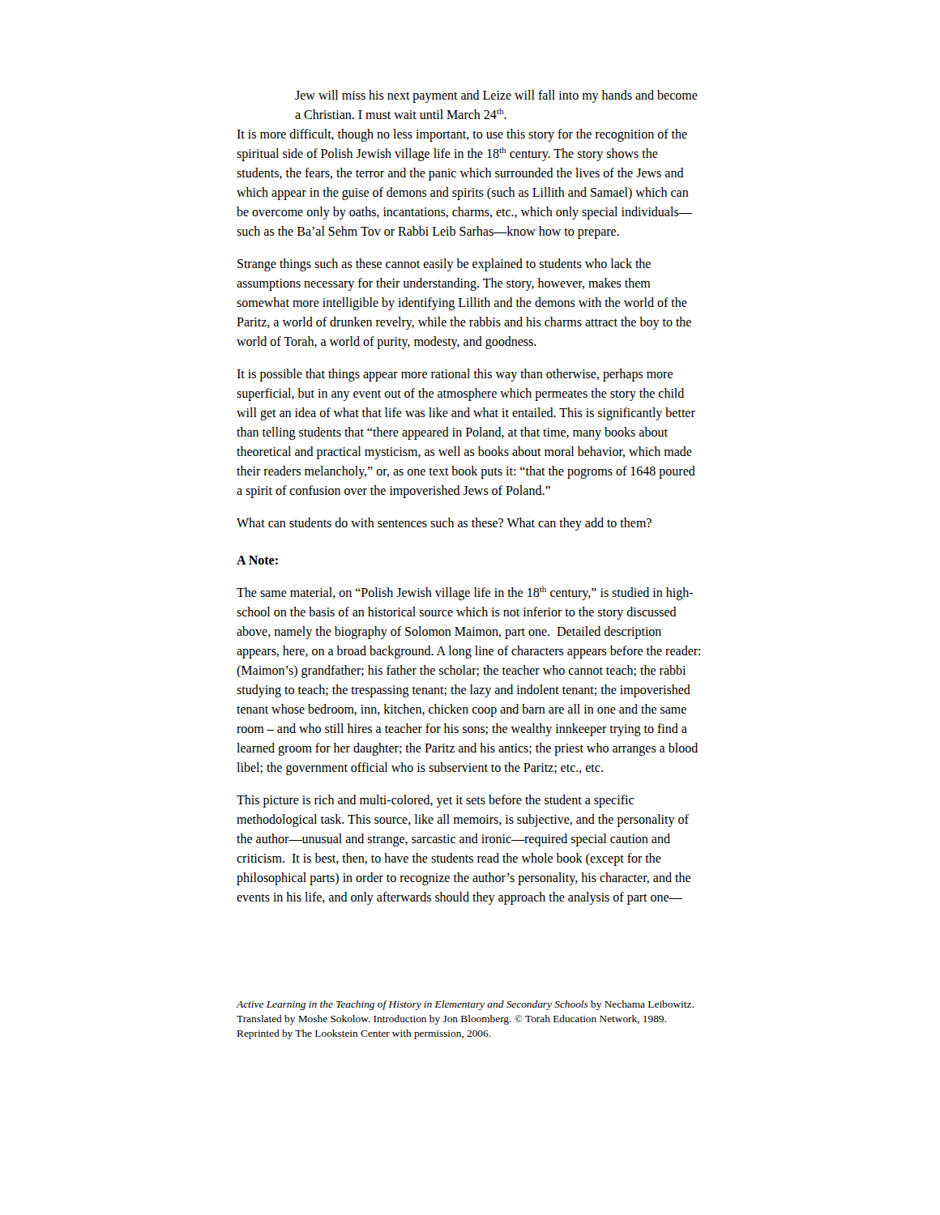Jew will miss his next payment and Leize will fall into my hands and become a Christian. I must wait until March 24th.
It is more difficult, though no less important, to use this story for the recognition of the spiritual side of Polish Jewish village life in the 18th century. The story shows the students, the fears, the terror and the panic which surrounded the lives of the Jews and which appear in the guise of demons and spirits (such as Lillith and Samael) which can be overcome only by oaths, incantations, charms, etc., which only special individuals—such as the Ba’al Sehm Tov or Rabbi Leib Sarhas—know how to prepare.
Strange things such as these cannot easily be explained to students who lack the assumptions necessary for their understanding. The story, however, makes them somewhat more intelligible by identifying Lillith and the demons with the world of the Paritz, a world of drunken revelry, while the rabbis and his charms attract the boy to the world of Torah, a world of purity, modesty, and goodness.
It is possible that things appear more rational this way than otherwise, perhaps more superficial, but in any event out of the atmosphere which permeates the story the child will get an idea of what that life was like and what it entailed. This is significantly better than telling students that “there appeared in Poland, at that time, many books about theoretical and practical mysticism, as well as books about moral behavior, which made their readers melancholy,” or, as one text book puts it: “that the pogroms of 1648 poured a spirit of confusion over the impoverished Jews of Poland.”
What can students do with sentences such as these? What can they add to them?
A Note:
The same material, on “Polish Jewish village life in the 18th century,” is studied in high-school on the basis of an historical source which is not inferior to the story discussed above, namely the biography of Solomon Maimon, part one. Detailed description appears, here, on a broad background. A long line of characters appears before the reader: (Maimon’s) grandfather; his father the scholar; the teacher who cannot teach; the rabbi studying to teach; the trespassing tenant; the lazy and indolent tenant; the impoverished tenant whose bedroom, inn, kitchen, chicken coop and barn are all in one and the same room – and who still hires a teacher for his sons; the wealthy innkeeper trying to find a learned groom for her daughter; the Paritz and his antics; the priest who arranges a blood libel; the government official who is subservient to the Paritz; etc., etc.
This picture is rich and multi-colored, yet it sets before the student a specific methodological task. This source, like all memoirs, is subjective, and the personality of the author—unusual and strange, sarcastic and ironic—required special caution and criticism. It is best, then, to have the students read the whole book (except for the philosophical parts) in order to recognize the author’s personality, his character, and the events in his life, and only afterwards should they approach the analysis of part one—
Active Learning in the Teaching of History in Elementary and Secondary Schools by Nechama Leibowitz. Translated by Moshe Sokolow. Introduction by Jon Bloomberg. © Torah Education Network, 1989. Reprinted by The Lookstein Center with permission, 2006.